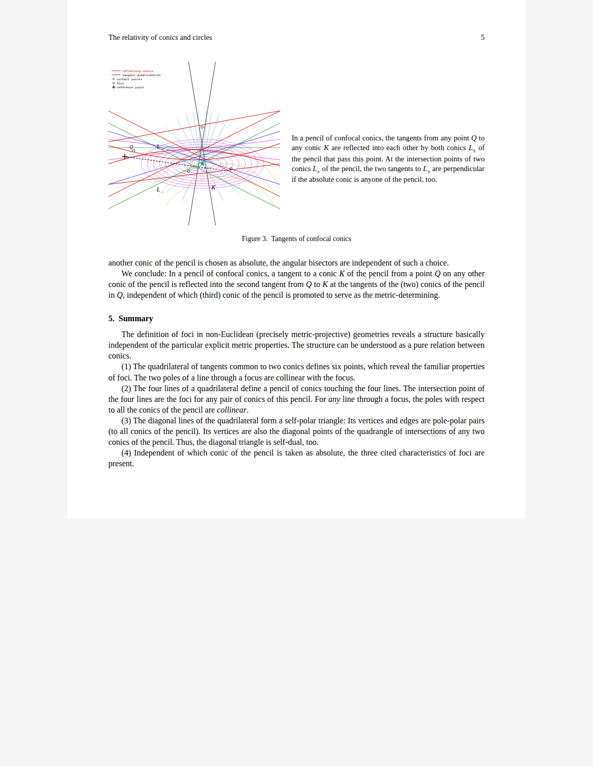The relativity of conics and circles 5
reflecting conics tangent quadrilateral contact points foci reference point Q L + L − K
In a pencil of confocal conics, the tangents from any point Q to any conic K are reflected into each other by both conics L± of the pencil that pass this point. At the intersection points of two conics L± of the pencil, the two tangents to L± are perpendicular if the absolute conic is anyone of the pencil, too.
Figure 3. Tangents of confocal conics
another conic of the pencil is chosen as absolute, the angular bisectors are independent of such a choice.
We conclude: In a pencil of confocal conics, a tangent to a conic K of the pencil from a point Q on any other conic of the pencil is reflected into the second tangent from Q to K at the tangents of the (two) conics of the pencil in Q, independent of which (third) conic of the pencil is promoted to serve as the metric-determining.
5. Summary
The definition of foci in non-Euclidean (precisely metric-projective) geometries reveals a structure basically independent of the particular explicit metric properties. The structure can be understood as a pure relation between conics.
(1) The quadrilateral of tangents common to two conics defines six points, which reveal the familiar properties of foci. The two poles of a line through a focus are collinear with the focus.
(2) The four lines of a quadrilateral define a pencil of conics touching the four lines. The intersection point of the four lines are the foci for any pair of conics of this pencil. For any line through a focus, the poles with respect to all the conics of the pencil are collinear.
(3) The diagonal lines of the quadrilateral form a self-polar triangle: Its vertices and edges are pole-polar pairs (to all conics of the pencil). Its vertices are also the diagonal points of the quadrangle of intersections of any two conics of the pencil. Thus, the diagonal triangle is self-dual, too.
(4) Independent of which conic of the pencil is taken as absolute, the three cited characteristics of foci are present.